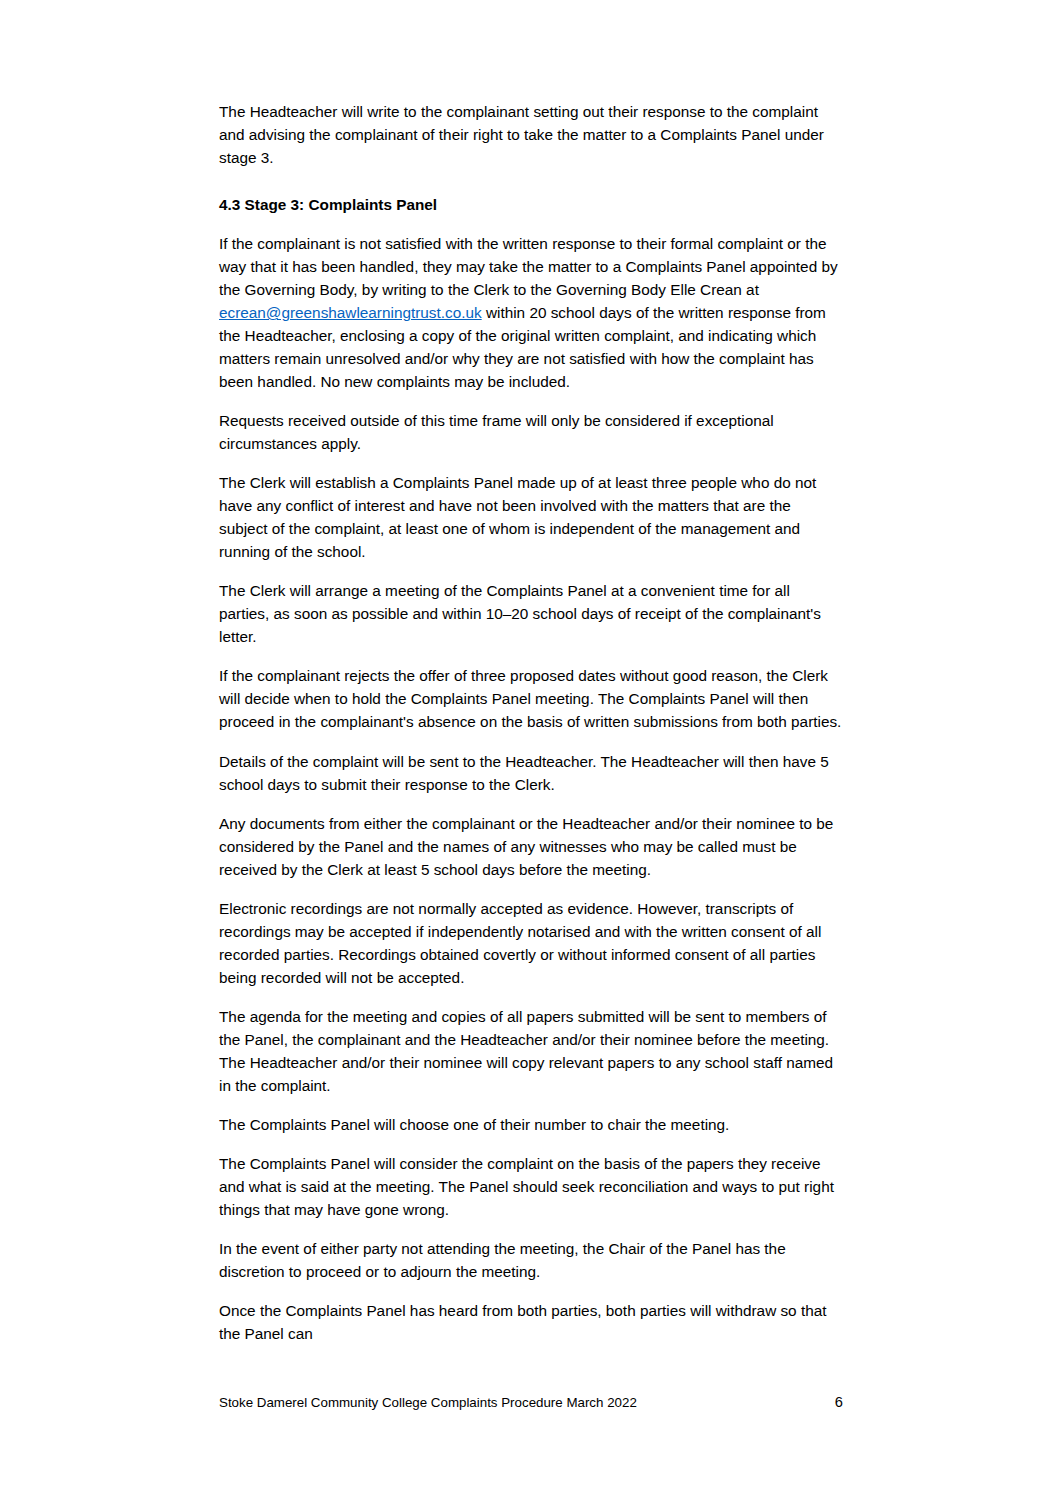The Headteacher will write to the complainant setting out their response to the complaint and advising the complainant of their right to take the matter to a Complaints Panel under stage 3.
4.3 Stage 3: Complaints Panel
If the complainant is not satisfied with the written response to their formal complaint or the way that it has been handled, they may take the matter to a Complaints Panel appointed by the Governing Body, by writing to the Clerk to the Governing Body Elle Crean at ecrean@greenshawlearningtrust.co.uk within 20 school days of the written response from the Headteacher, enclosing a copy of the original written complaint, and indicating which matters remain unresolved and/or why they are not satisfied with how the complaint has been handled. No new complaints may be included.
Requests received outside of this time frame will only be considered if exceptional circumstances apply.
The Clerk will establish a Complaints Panel made up of at least three people who do not have any conflict of interest and have not been involved with the matters that are the subject of the complaint, at least one of whom is independent of the management and running of the school.
The Clerk will arrange a meeting of the Complaints Panel at a convenient time for all parties, as soon as possible and within 10–20 school days of receipt of the complainant's letter.
If the complainant rejects the offer of three proposed dates without good reason, the Clerk will decide when to hold the Complaints Panel meeting. The Complaints Panel will then proceed in the complainant's absence on the basis of written submissions from both parties.
Details of the complaint will be sent to the Headteacher. The Headteacher will then have 5 school days to submit their response to the Clerk.
Any documents from either the complainant or the Headteacher and/or their nominee to be considered by the Panel and the names of any witnesses who may be called must be received by the Clerk at least 5 school days before the meeting.
Electronic recordings are not normally accepted as evidence. However, transcripts of recordings may be accepted if independently notarised and with the written consent of all recorded parties. Recordings obtained covertly or without informed consent of all parties being recorded will not be accepted.
The agenda for the meeting and copies of all papers submitted will be sent to members of the Panel, the complainant and the Headteacher and/or their nominee before the meeting. The Headteacher and/or their nominee will copy relevant papers to any school staff named in the complaint.
The Complaints Panel will choose one of their number to chair the meeting.
The Complaints Panel will consider the complaint on the basis of the papers they receive and what is said at the meeting. The Panel should seek reconciliation and ways to put right things that may have gone wrong.
In the event of either party not attending the meeting, the Chair of the Panel has the discretion to proceed or to adjourn the meeting.
Once the Complaints Panel has heard from both parties, both parties will withdraw so that the Panel can
Stoke Damerel Community College Complaints Procedure March 2022 6